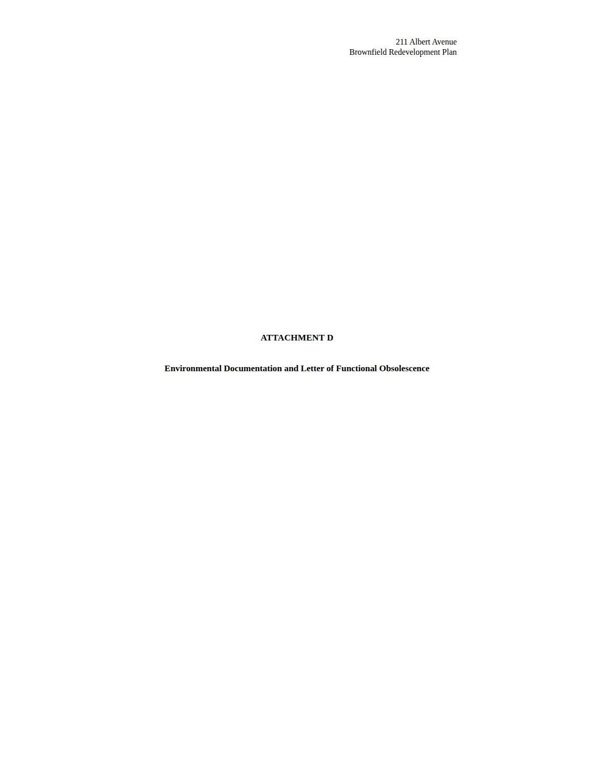211 Albert Avenue
Brownfield Redevelopment Plan
ATTACHMENT D
Environmental Documentation and Letter of Functional Obsolescence